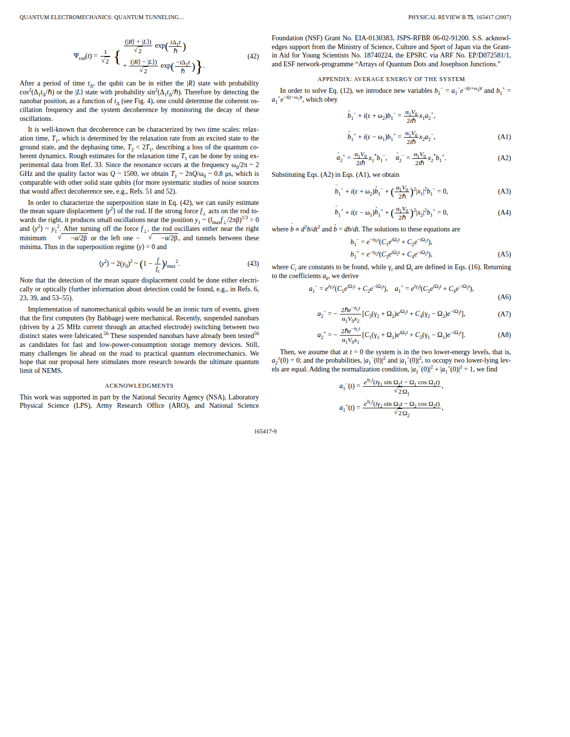Quantum electromechanics: Quantum tunneling…
PHYSICAL REVIEW B 75, 165417 (2007)
Ψrod(t) = 12 { (|R⟩ + |L⟩) 2 exp(i Δ1t ℏ) + (|R⟩ − |L⟩) 2 exp(−i Δ1t ℏ)}. (42)
After a period of time tΔ, the qubit can be in either the |R⟩ state with probability cos2(Δ1tΔ/ℏ) or the |L⟩ state with probability sin2(Δ1tΔ/ℏ). Therefore by detecting the nanobar position, as a function of tΔ (see Fig. 4), one could determine the coherent oscillation frequency and the system decoherence by monitoring the decay of these oscillations.
It is well-known that decoherence can be characterized by two time scales: relaxation time, T1, which is determined by the relaxation rate from an excited state to the ground state, and the dephasing time, T2 < 2T1, describing a loss of the quantum coherent dynamics. Rough estimates for the relaxation time T1 can be done by using experimental data from Ref. 33. Since the resonance occurs at the frequency ω0/2π ~ 2 GHz and the quality factor was Q ~ 1500, we obtain T1 ~ 2πQ/ω0 ~ 0.8 μs, which is comparable with other solid state qubits (for more systematic studies of noise sources that would affect decoherence see, e.g., Refs. 51 and 52).
In order to characterize the superposition state in Eq. (42), we can easily estimate the mean square displacement ⟨y2⟩ of the rod. If the strong force f⊥ acts on the rod towards the right, it produces small oscillations near the position y1 ~ (lmaxf⊥/2πβ)1/3 > 0 and ⟨y2⟩ ~ y12. After turning off the force f⊥, the rod oscillates either near the right minimum −α/2β or the left one −−α/2β, and tunnels between these minima. Thus in the superposition regime ⟨y⟩ = 0 and
⟨y2⟩ ~ 2(y0)2 ~ (1 − ffc) lmax2. (43)
Note that the detection of the mean square displacement could be done either electrically or optically (further information about detection could be found, e.g., in Refs. 6, 23, 39, and 53–55).
Implementation of nanomechanical qubits would be an ironic turn of events, given that the first computers (by Babbage) were mechanical. Recently, suspended nanobars (driven by a 25 MHz current through an attached electrode) switching between two distinct states were fabricated.56 These suspended nanobars have already been tested56 as candidates for fast and low-power-consumption storage memory devices. Still, many challenges lie ahead on the road to practical quantum electromechanics. We hope that our proposal here stimulates more research towards the ultimate quantum limit of NEMS.
Acknowledgments
This work was supported in part by the National Security Agency (NSA), Laboratory Physical Science (LPS), Army Research Office (ARO), and National Science Foundation (NSF) Grant No. EIA-0130383, JSPS-RFBR 06-02-91200. S.S. acknowledges support from the Ministry of Science, Culture and Sport of Japan via the Grant-in Aid for Young Scientists No. 18740224, the EPSRC via ARF No. EP/D072581/1, and ESF network-programme “Arrays of Quantum Dots and Josephson Junctions.”
Appendix: Average energy of the system
In order to solve Eq. (12), we introduce new variables b1− = a1−e−i(ε+ω2)t and b1+ = a1+e−i(ε−ω1)t, which obey
b1− + i(ε + ω2)b1− = α1V02iℏ x1a2+,
b1+ + i(ε − ω1)b1+ = α1V02iℏ x2a2−, (A1)
a2+ = α1V02iℏ x1*b1−, a2− = α1V02iℏ x2*b1+. (A2)
Substituting Eqs. (A2) in Eqs. (A1), we obtain
b1− + i(ε + ω2)b1− + (α1V02ℏ)2|x1|2b1− = 0, (A3)
b1+ + i(ε − ω1)b1+ + (α1V02ℏ)2|x2|2b1+ = 0, (A4)
where b ≡ d2b/dt2 and b = db/dt. The solutions to these equations are
b1− = e−iγ1t(C1ei Ω1t + C2e−i Ω1t),
b1+ = e−iγ2t(C3ei Ω2t + C4e−i Ω2t), (A5)
where Ci are constants to be found, while γi and Ωi are defined in Eqs. (16). Returning to the coefficients ak, we derive
a1− = eiγ1t(C1ei Ω1t + C2e−i Ω1t), a1+ = eiγ2t(C3ei Ω2t + C4e−i Ω2t),
(A6)
a2− = − 2ℏe−iγ2t α1V0x2[C3(γ2 + Ω2)ei Ω2t + C4(γ2 − Ω2)e−i Ω2t], (A7)
a2+ = − 2ℏe−iγ1t α1V0x1[C1(γ1 + Ω1)ei Ω1t + C2(γ1 − Ω1)e−i Ω1t]. (A8)
Then, we assume that at t = 0 the system is in the two lower-energy levels, that is, a2±(0) = 0; and the probabilities, |a1−(0)|2 and |a1+(0)|2, to occupy two lower-lying levels are equal. Adding the normalization condition, |a1−(0)|2 + |a1+(0)|2 = 1, we find
a1−(t) = eiγ1t(iγ1 sin Ω1t − Ω1 cos Ω1t) 2 Ω1,
a1+(t) = eiγ2t(iγ2 sin Ω2t − Ω2 cos Ω2t) 2 Ω2,
165417-9